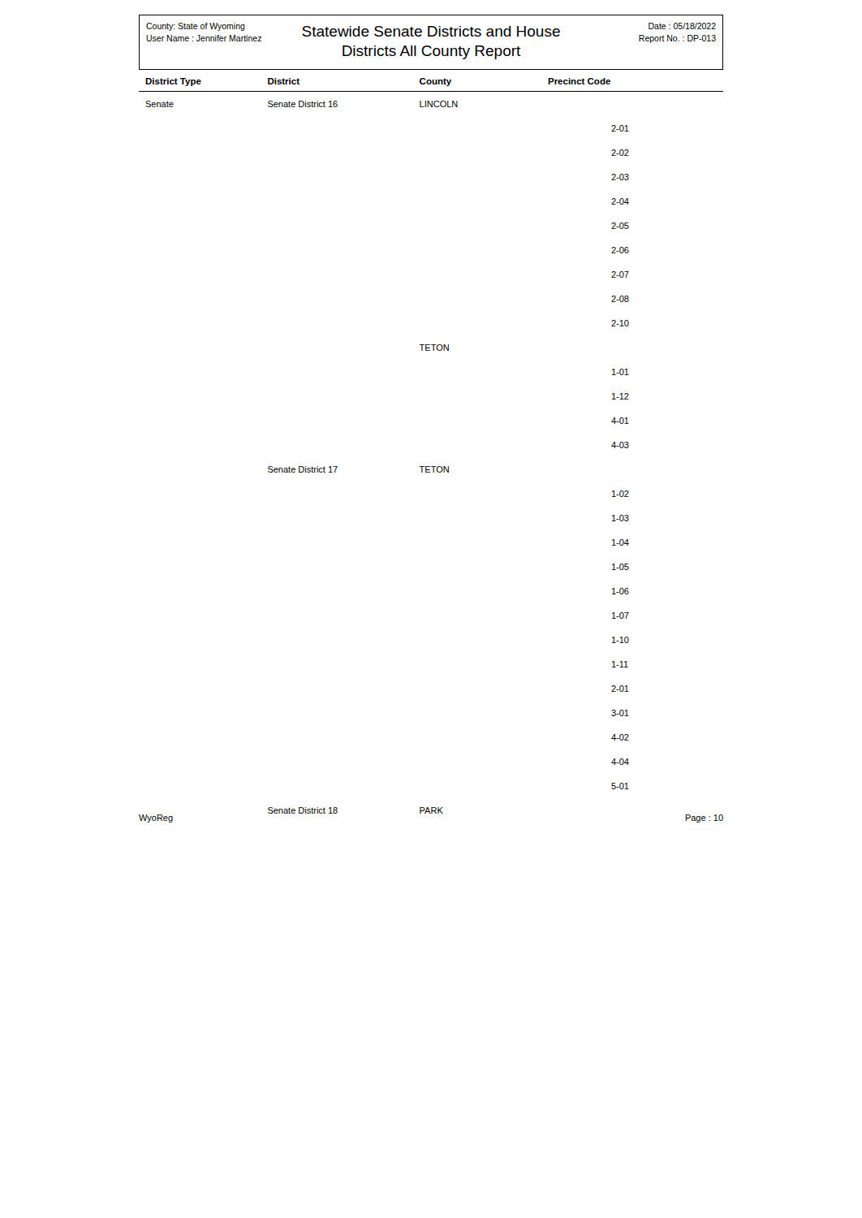County: State of Wyoming
User Name : Jennifer Martinez
Statewide Senate Districts and House Districts All County Report
Date : 05/18/2022
Report No. : DP-013
| District Type | District | County | Precinct Code |
| --- | --- | --- | --- |
| Senate | Senate District 16 | LINCOLN | |
| | | | 2-01 |
| | | | 2-02 |
| | | | 2-03 |
| | | | 2-04 |
| | | | 2-05 |
| | | | 2-06 |
| | | | 2-07 |
| | | | 2-08 |
| | | | 2-10 |
| | | TETON | |
| | | | 1-01 |
| | | | 1-12 |
| | | | 4-01 |
| | | | 4-03 |
| | Senate District 17 | TETON | |
| | | | 1-02 |
| | | | 1-03 |
| | | | 1-04 |
| | | | 1-05 |
| | | | 1-06 |
| | | | 1-07 |
| | | | 1-10 |
| | | | 1-11 |
| | | | 2-01 |
| | | | 3-01 |
| | | | 4-02 |
| | | | 4-04 |
| | | | 5-01 |
| | Senate District 18 | PARK | |
WyoReg
Page : 10